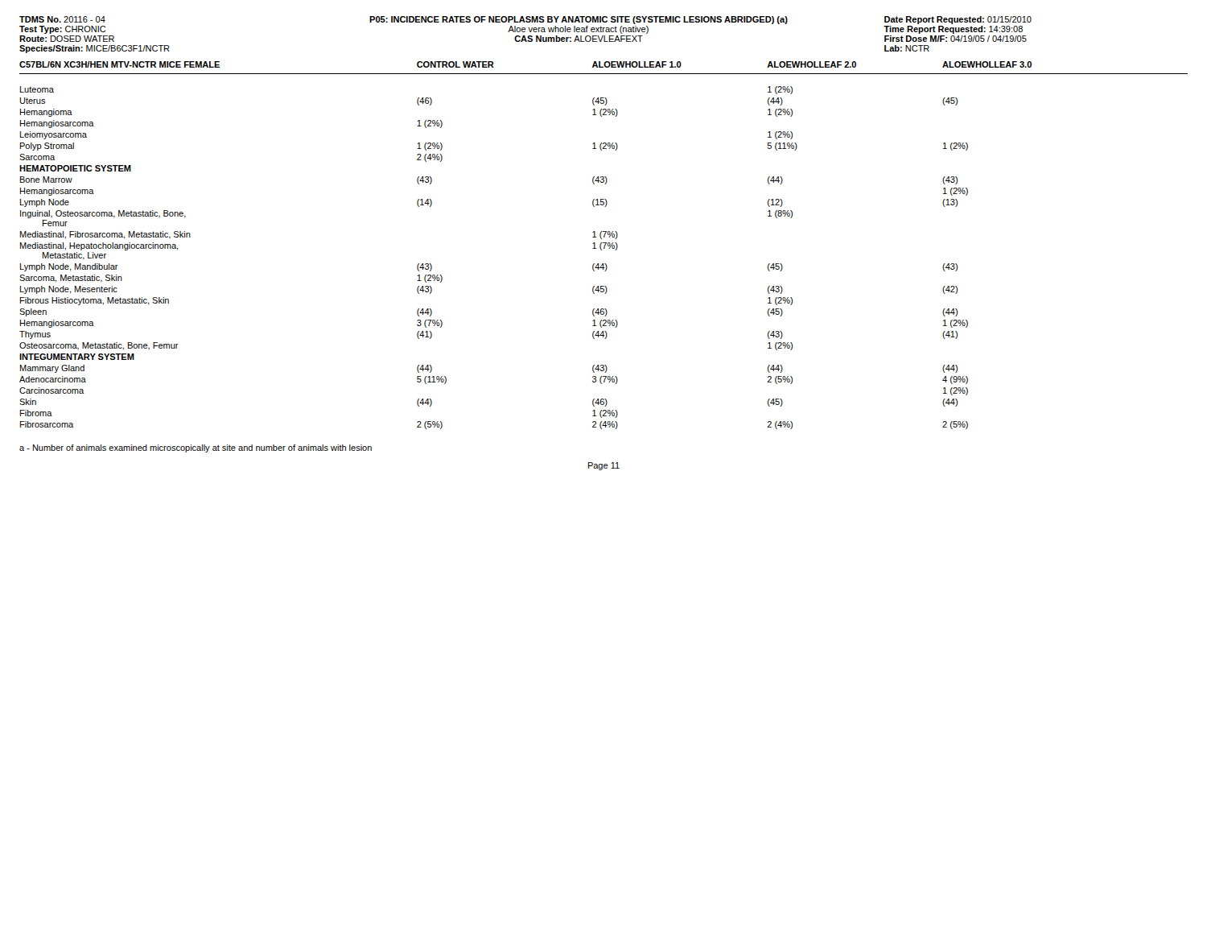| TDMS No. 20116 - 04 | P05: INCIDENCE RATES OF NEOPLASMS BY ANATOMIC SITE (SYSTEMIC LESIONS ABRIDGED) (a) | Date Report Requested: 01/15/2010 |
| Test Type: CHRONIC | Aloe vera whole leaf extract (native) | Time Report Requested: 14:39:08 |
| Route: DOSED WATER | CAS Number: ALOEVLEAFEXT | First Dose M/F: 04/19/05 / 04/19/05 |
| Species/Strain: MICE/B6C3F1/NCTR | | Lab: NCTR |
| C57BL/6N XC3H/HEN MTV-NCTR MICE FEMALE | CONTROL WATER | ALOEWHOLLEAF 1.0 | ALOEWHOLLEAF 2.0 | ALOEWHOLLEAF 3.0 | |
| --- | --- | --- | --- | --- | --- |
| Luteoma | | | 1 (2%) | | |
| Uterus | (46) | (45) | (44) | (45) | |
| Hemangioma | | 1 (2%) | 1 (2%) | | |
| Hemangiosarcoma | 1 (2%) | | | | |
| Leiomyosarcoma | | | 1 (2%) | | |
| Polyp Stromal | 1 (2%) | 1 (2%) | 5 (11%) | 1 (2%) | |
| Sarcoma | 2 (4%) | | | | |
| HEMATOPOIETIC SYSTEM |
| Bone Marrow | (43) | (43) | (44) | (43) | |
| Hemangiosarcoma | | | | 1 (2%) | |
| Lymph Node | (14) | (15) | (12) | (13) | |
| Inguinal, Osteosarcoma, Metastatic, Bone, Femur | | | 1 (8%) | | |
| Mediastinal, Fibrosarcoma, Metastatic, Skin | | 1 (7%) | | | |
| Mediastinal, Hepatocholangiocarcinoma, Metastatic, Liver | | 1 (7%) | | | |
| Lymph Node, Mandibular | (43) | (44) | (45) | (43) | |
| Sarcoma, Metastatic, Skin | 1 (2%) | | | | |
| Lymph Node, Mesenteric | (43) | (45) | (43) | (42) | |
| Fibrous Histiocytoma, Metastatic, Skin | | | 1 (2%) | | |
| Spleen | (44) | (46) | (45) | (44) | |
| Hemangiosarcoma | 3 (7%) | 1 (2%) | | 1 (2%) | |
| Thymus | (41) | (44) | (43) | (41) | |
| Osteosarcoma, Metastatic, Bone, Femur | | | 1 (2%) | | |
| INTEGUMENTARY SYSTEM |
| Mammary Gland | (44) | (43) | (44) | (44) | |
| Adenocarcinoma | 5 (11%) | 3 (7%) | 2 (5%) | 4 (9%) | |
| Carcinosarcoma | | | | 1 (2%) | |
| Skin | (44) | (46) | (45) | (44) | |
| Fibroma | | 1 (2%) | | | |
| Fibrosarcoma | 2 (5%) | 2 (4%) | 2 (4%) | 2 (5%) | |
a - Number of animals examined microscopically at site and number of animals with lesion
Page 11